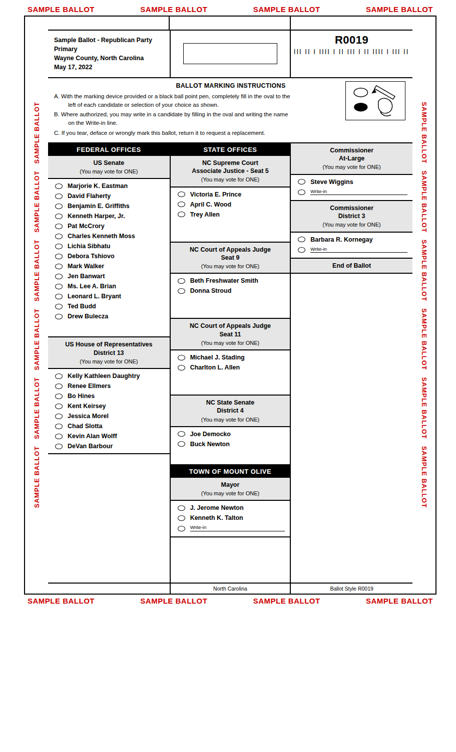SAMPLE BALLOT SAMPLE BALLOT SAMPLE BALLOT SAMPLE BALLOT
SAMPLE BALLOT SAMPLE BALLOT SAMPLE BALLOT SAMPLE BALLOT SAMPLE BALLOT SAMPLE BALLOT
SAMPLE BALLOT SAMPLE BALLOT SAMPLE BALLOT SAMPLE BALLOT SAMPLE BALLOT SAMPLE BALLOT
Sample Ballot - Republican Party Primary
Wayne County, North Carolina
May 17, 2022
R0019
||| || | |||| | || ||| | || |||| | ||| || | || |||
BALLOT MARKING INSTRUCTIONS
A. With the marking device provided or a black ball point pen, completely fill in the oval to the left of each candidate or selection of your choice as shown.
B. Where authorized, you may write in a candidate by filling in the oval and writing the name on the Write-in line.
C. If you tear, deface or wrongly mark this ballot, return it to request a replacement.
FEDERAL OFFICES
US Senate (You may vote for ONE)
Marjorie K. Eastman
David Flaherty
Benjamin E. Griffiths
Kenneth Harper, Jr.
Pat McCrory
Charles Kenneth Moss
Lichia Sibhatu
Debora Tshiovo
Mark Walker
Jen Banwart
Ms. Lee A. Brian
Leonard L. Bryant
Ted Budd
Drew Bulecza
US House of Representatives
District 13 (You may vote for ONE)
Kelly Kathleen Daughtry
Renee Ellmers
Bo Hines
Kent Keirsey
Jessica Morel
Chad Slotta
Kevin Alan Wolff
DeVan Barbour
STATE OFFICES
NC Supreme Court
Associate Justice - Seat 5 (You may vote for ONE)
Victoria E. Prince
April C. Wood
Trey Allen
NC Court of Appeals Judge
Seat 9 (You may vote for ONE)
Beth Freshwater Smith
Donna Stroud
NC Court of Appeals Judge
Seat 11 (You may vote for ONE)
Michael J. Stading
Charlton L. Allen
NC State Senate
District 4 (You may vote for ONE)
Joe Democko
Buck Newton
TOWN OF MOUNT OLIVE
Mayor (You may vote for ONE)
J. Jerome Newton
Kenneth K. Talton
Write-in
Commissioner
At-Large (You may vote for ONE)
Steve Wiggins
Write-in
Commissioner
District 3 (You may vote for ONE)
Barbara R. Kornegay
Write-in
End of Ballot
North Carolina
Ballot Style R0019
SAMPLE BALLOT SAMPLE BALLOT SAMPLE BALLOT SAMPLE BALLOT